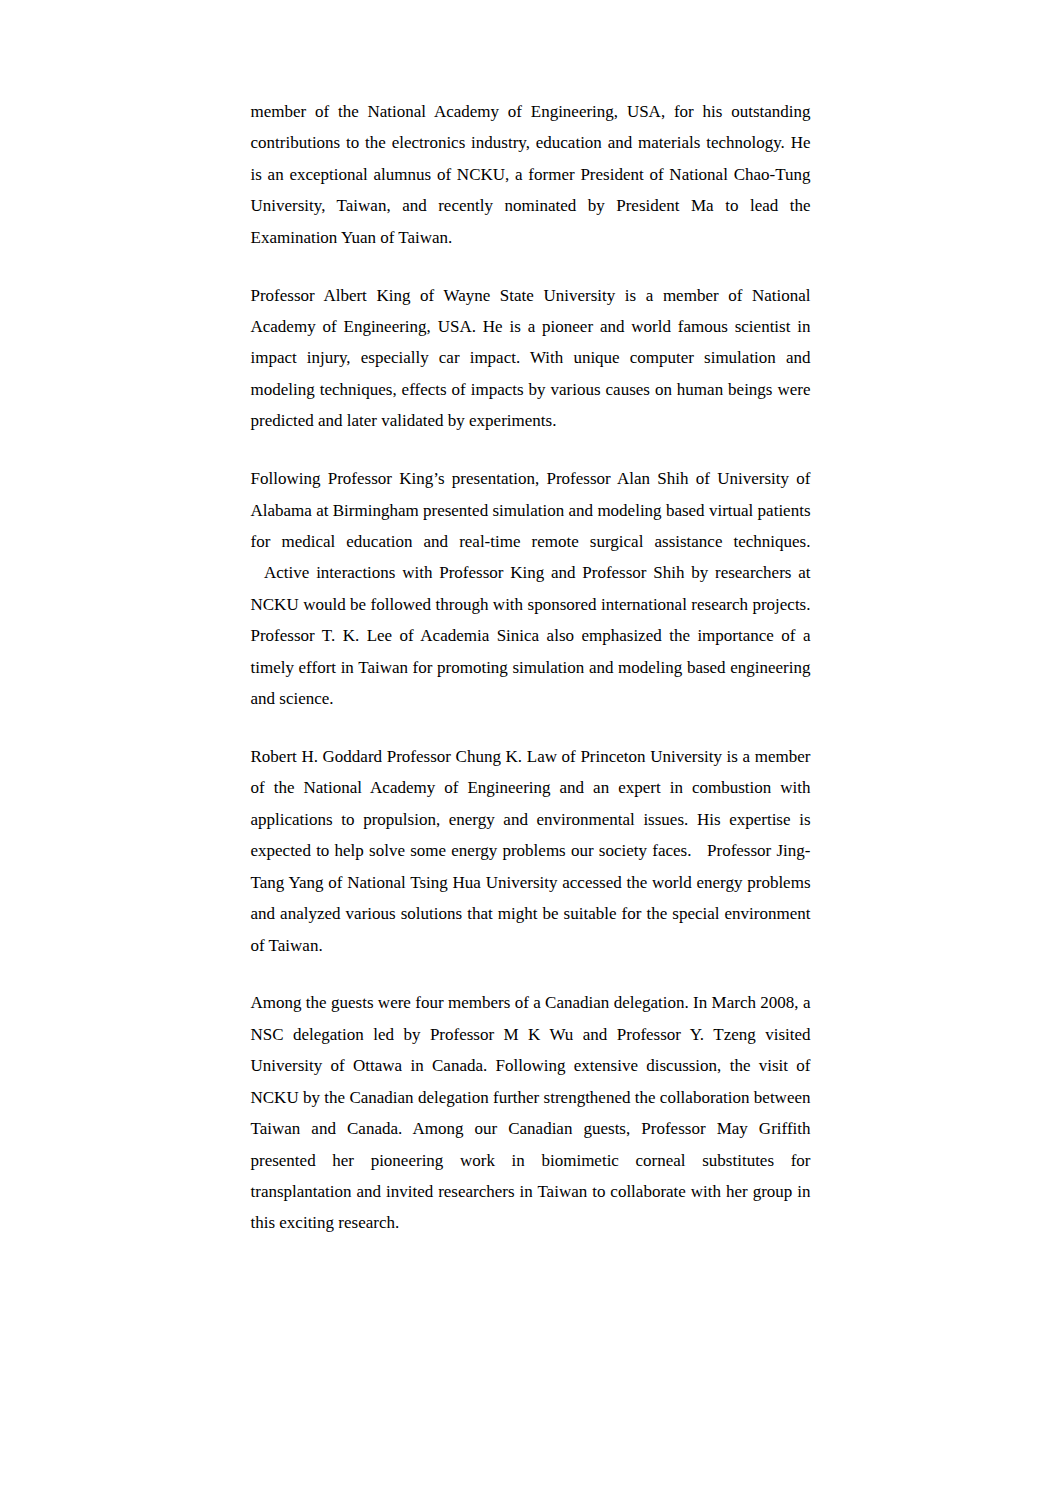member of the National Academy of Engineering, USA, for his outstanding contributions to the electronics industry, education and materials technology. He is an exceptional alumnus of NCKU, a former President of National Chao-Tung University, Taiwan, and recently nominated by President Ma to lead the Examination Yuan of Taiwan.
Professor Albert King of Wayne State University is a member of National Academy of Engineering, USA. He is a pioneer and world famous scientist in impact injury, especially car impact. With unique computer simulation and modeling techniques, effects of impacts by various causes on human beings were predicted and later validated by experiments.
Following Professor King’s presentation, Professor Alan Shih of University of Alabama at Birmingham presented simulation and modeling based virtual patients for medical education and real-time remote surgical assistance techniques. Active interactions with Professor King and Professor Shih by researchers at NCKU would be followed through with sponsored international research projects. Professor T. K. Lee of Academia Sinica also emphasized the importance of a timely effort in Taiwan for promoting simulation and modeling based engineering and science.
Robert H. Goddard Professor Chung K. Law of Princeton University is a member of the National Academy of Engineering and an expert in combustion with applications to propulsion, energy and environmental issues. His expertise is expected to help solve some energy problems our society faces. Professor Jing-Tang Yang of National Tsing Hua University accessed the world energy problems and analyzed various solutions that might be suitable for the special environment of Taiwan.
Among the guests were four members of a Canadian delegation. In March 2008, a NSC delegation led by Professor M K Wu and Professor Y. Tzeng visited University of Ottawa in Canada. Following extensive discussion, the visit of NCKU by the Canadian delegation further strengthened the collaboration between Taiwan and Canada. Among our Canadian guests, Professor May Griffith presented her pioneering work in biomimetic corneal substitutes for transplantation and invited researchers in Taiwan to collaborate with her group in this exciting research.